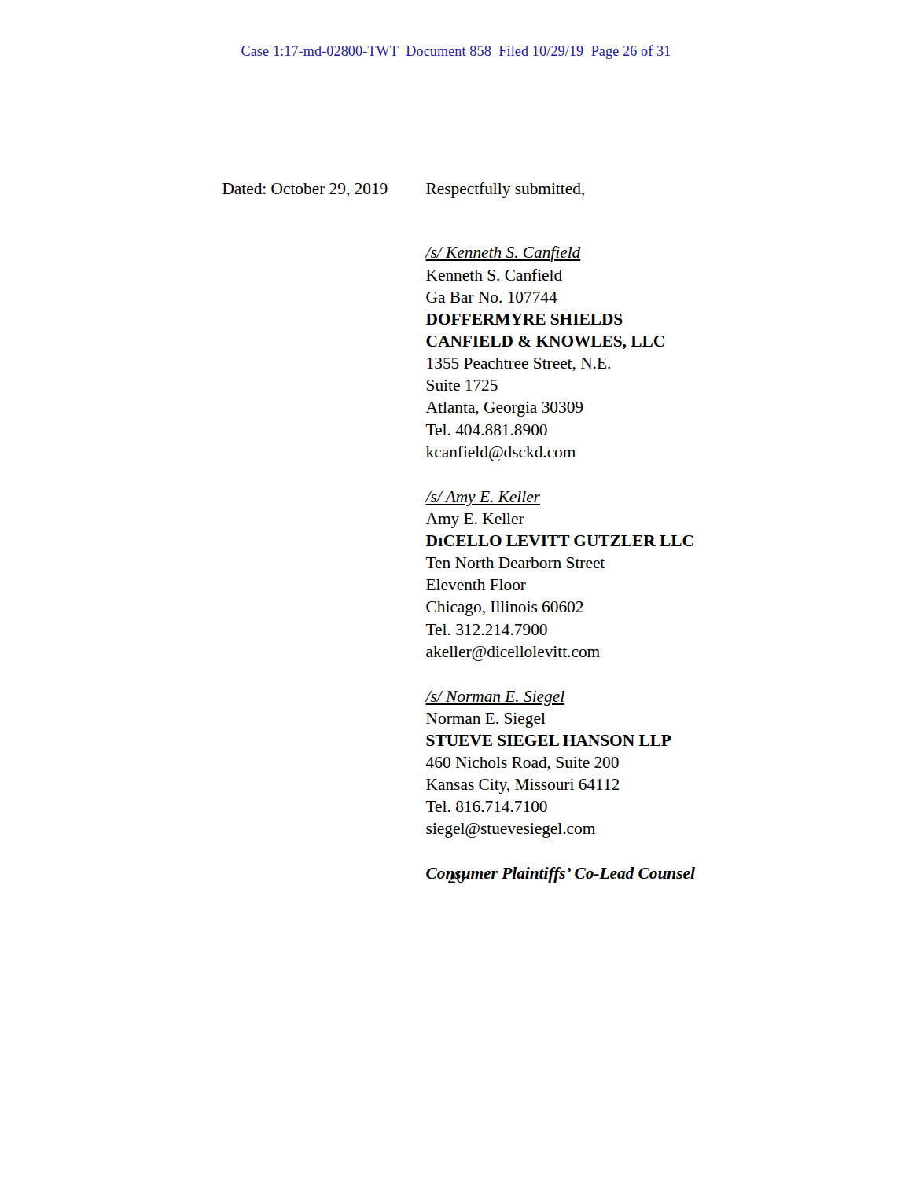Case 1:17-md-02800-TWT Document 858 Filed 10/29/19 Page 26 of 31
Dated: October 29, 2019
Respectfully submitted,
/s/ Kenneth S. Canfield
Kenneth S. Canfield
Ga Bar No. 107744
DOFFERMYRE SHIELDS
CANFIELD & KNOWLES, LLC
1355 Peachtree Street, N.E.
Suite 1725
Atlanta, Georgia 30309
Tel. 404.881.8900
kcanfield@dsckd.com
/s/ Amy E. Keller
Amy E. Keller
DICELLO LEVITT GUTZLER LLC
Ten North Dearborn Street
Eleventh Floor
Chicago, Illinois 60602
Tel. 312.214.7900
akeller@dicellolevitt.com
/s/ Norman E. Siegel
Norman E. Siegel
STUEVE SIEGEL HANSON LLP
460 Nichols Road, Suite 200
Kansas City, Missouri 64112
Tel. 816.714.7100
siegel@stuevesiegel.com
Consumer Plaintiffs’ Co-Lead Counsel
26